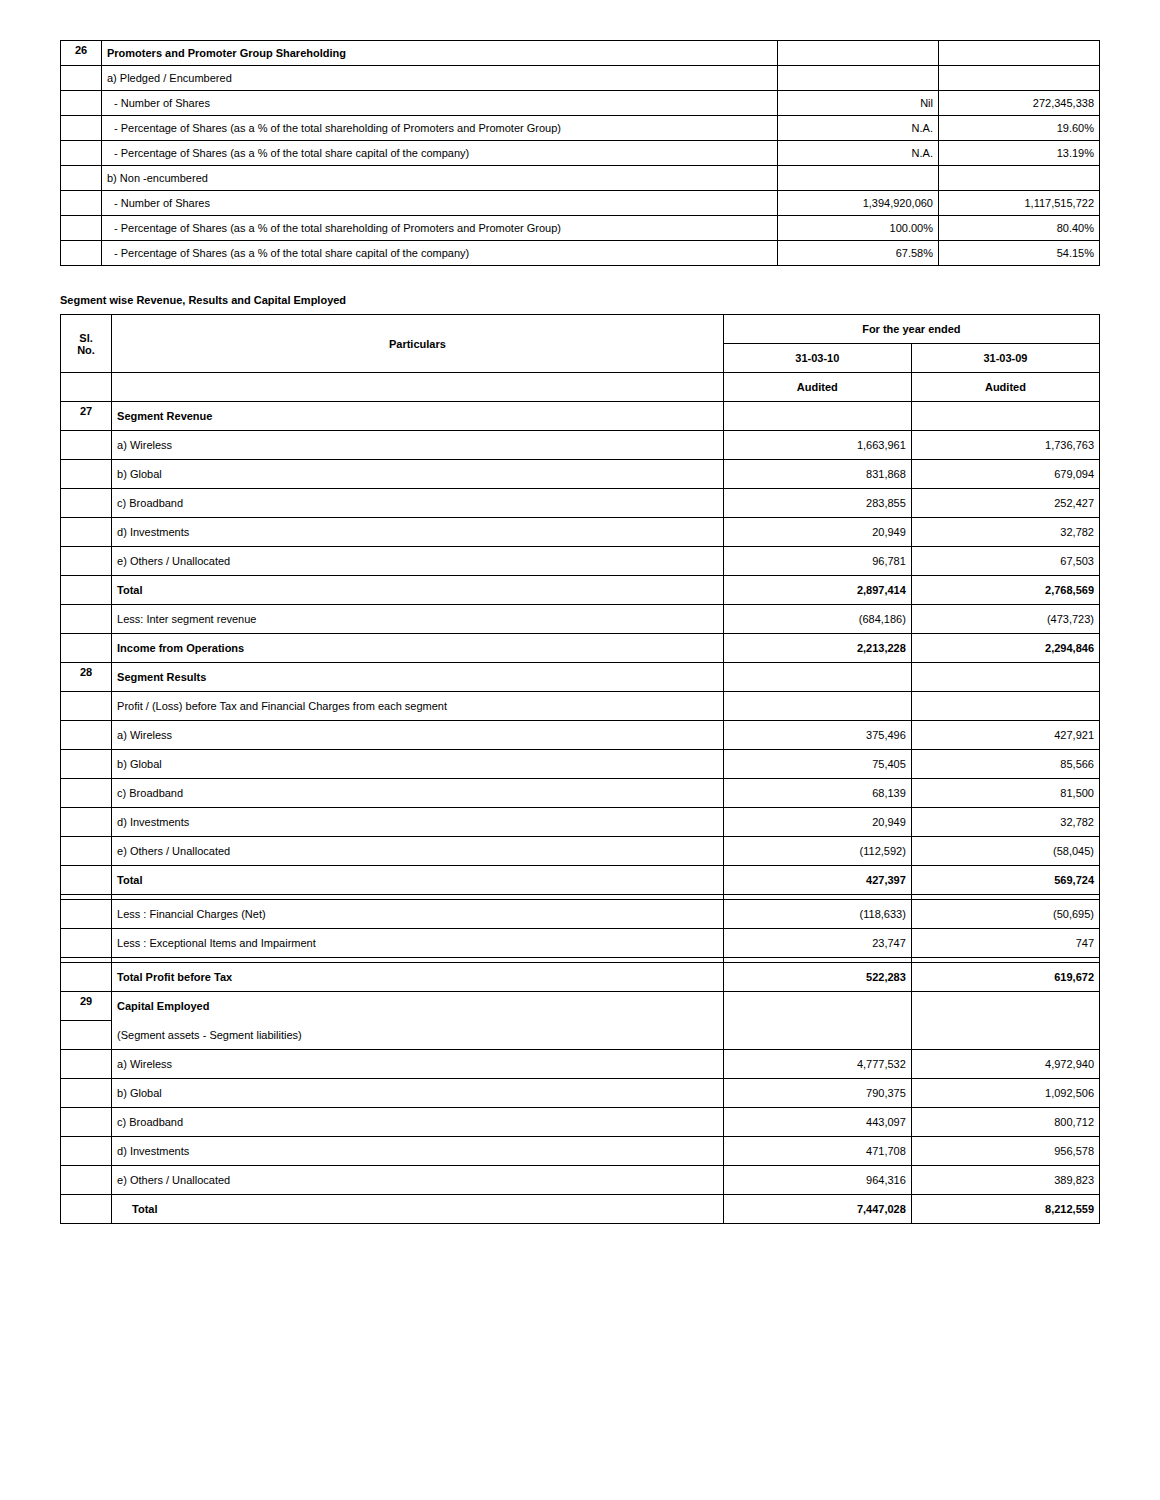| 26 | Promoters and Promoter Group Shareholding | | |
| | a) Pledged / Encumbered | | |
| | - Number of Shares | Nil | 272,345,338 |
| | - Percentage of Shares (as a % of the total shareholding of Promoters and Promoter Group) | N.A. | 19.60% |
| | - Percentage of Shares (as a % of the total share capital of the company) | N.A. | 13.19% |
| | b) Non -encumbered | | |
| | - Number of Shares | 1,394,920,060 | 1,117,515,722 |
| | - Percentage of Shares (as a % of the total shareholding of Promoters and Promoter Group) | 100.00% | 80.40% |
| | - Percentage of Shares (as a % of the total share capital of the company) | 67.58% | 54.15% |
Segment wise Revenue, Results and Capital Employed
| Sl. No. | Particulars | For the year ended |
| 31-03-10 | 31-03-09 |
| | | Audited | Audited |
| 27 | Segment Revenue | | |
| | a) Wireless | 1,663,961 | 1,736,763 |
| | b) Global | 831,868 | 679,094 |
| | c) Broadband | 283,855 | 252,427 |
| | d) Investments | 20,949 | 32,782 |
| | e) Others / Unallocated | 96,781 | 67,503 |
| | Total | 2,897,414 | 2,768,569 |
| | Less: Inter segment revenue | (684,186) | (473,723) |
| | Income from Operations | 2,213,228 | 2,294,846 |
| 28 | Segment Results | | |
| | Profit / (Loss) before Tax and Financial Charges from each segment | | |
| | a) Wireless | 375,496 | 427,921 |
| | b) Global | 75,405 | 85,566 |
| | c) Broadband | 68,139 | 81,500 |
| | d) Investments | 20,949 | 32,782 |
| | e) Others / Unallocated | (112,592) | (58,045) |
| | Total | 427,397 | 569,724 |
| | Less : Financial Charges (Net) | (118,633) | (50,695) |
| | Less : Exceptional Items and Impairment | 23,747 | 747 |
| | Total Profit before Tax | 522,283 | 619,672 |
| 29 | Capital Employed | | |
| | (Segment assets - Segment liabilities) | | |
| | a) Wireless | 4,777,532 | 4,972,940 |
| | b) Global | 790,375 | 1,092,506 |
| | c) Broadband | 443,097 | 800,712 |
| | d) Investments | 471,708 | 956,578 |
| | e) Others / Unallocated | 964,316 | 389,823 |
| | Total | 7,447,028 | 8,212,559 |